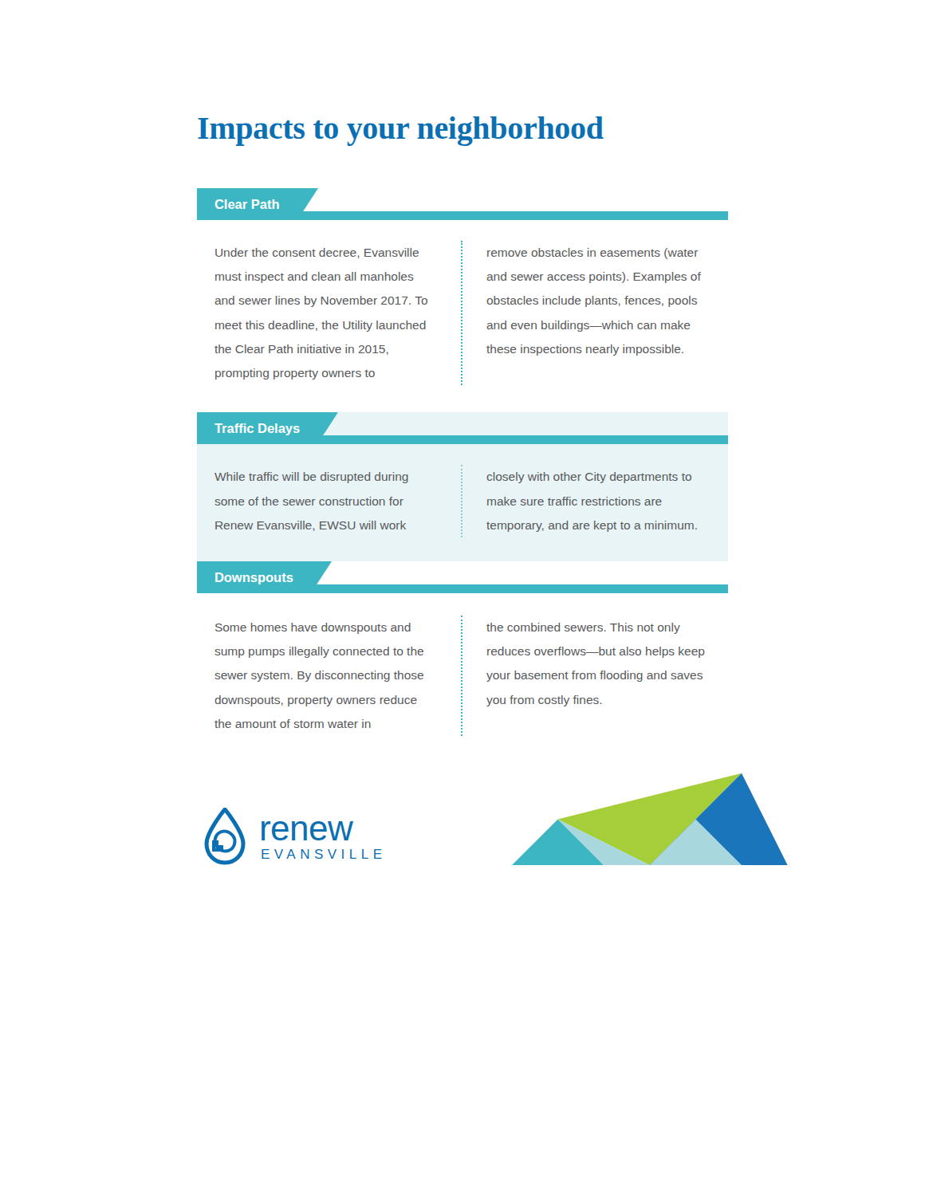Impacts to your neighborhood
Clear Path
Under the consent decree, Evansville must inspect and clean all manholes and sewer lines by November 2017. To meet this deadline, the Utility launched the Clear Path initiative in 2015, prompting property owners to
remove obstacles in easements (water and sewer access points). Examples of obstacles include plants, fences, pools and even buildings—which can make these inspections nearly impossible.
Traffic Delays
While traffic will be disrupted during some of the sewer construction for Renew Evansville, EWSU will work
closely with other City departments to make sure traffic restrictions are temporary, and are kept to a minimum.
Downspouts
Some homes have downspouts and sump pumps illegally connected to the sewer system. By disconnecting those downspouts, property owners reduce the amount of storm water in
the combined sewers. This not only reduces overflows—but also helps keep your basement from flooding and saves you from costly fines.
renew EVANSVILLE